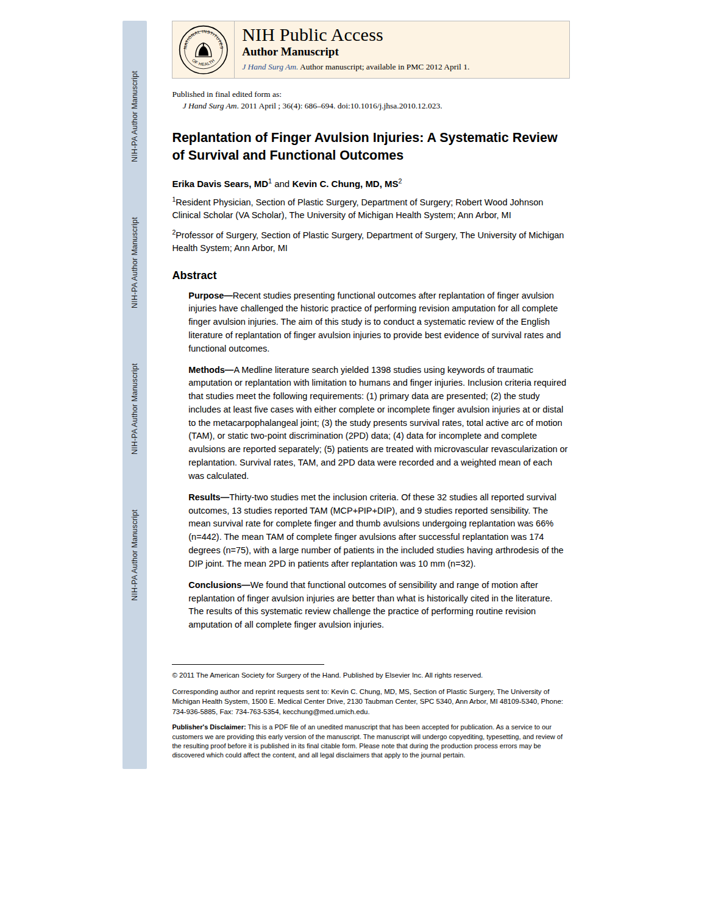NIH-PA Author Manuscript
NIH-PA Author Manuscript
NIH-PA Author Manuscript
NIH-PA Author Manuscript
NATIONAL INSTITUTES OF HEALTH
NIH Public Access
Author Manuscript
J Hand Surg Am. Author manuscript; available in PMC 2012 April 1.
Published in final edited form as:
J Hand Surg Am. 2011 April ; 36(4): 686–694. doi:10.1016/j.jhsa.2010.12.023.
Replantation of Finger Avulsion Injuries: A Systematic Review of Survival and Functional Outcomes
Erika Davis Sears, MD1 and Kevin C. Chung, MD, MS2
1Resident Physician, Section of Plastic Surgery, Department of Surgery; Robert Wood Johnson Clinical Scholar (VA Scholar), The University of Michigan Health System; Ann Arbor, MI
2Professor of Surgery, Section of Plastic Surgery, Department of Surgery, The University of Michigan Health System; Ann Arbor, MI
Abstract
Purpose—Recent studies presenting functional outcomes after replantation of finger avulsion injuries have challenged the historic practice of performing revision amputation for all complete finger avulsion injuries. The aim of this study is to conduct a systematic review of the English literature of replantation of finger avulsion injuries to provide best evidence of survival rates and functional outcomes.
Methods—A Medline literature search yielded 1398 studies using keywords of traumatic amputation or replantation with limitation to humans and finger injuries. Inclusion criteria required that studies meet the following requirements: (1) primary data are presented; (2) the study includes at least five cases with either complete or incomplete finger avulsion injuries at or distal to the metacarpophalangeal joint; (3) the study presents survival rates, total active arc of motion (TAM), or static two-point discrimination (2PD) data; (4) data for incomplete and complete avulsions are reported separately; (5) patients are treated with microvascular revascularization or replantation. Survival rates, TAM, and 2PD data were recorded and a weighted mean of each was calculated.
Results—Thirty-two studies met the inclusion criteria. Of these 32 studies all reported survival outcomes, 13 studies reported TAM (MCP+PIP+DIP), and 9 studies reported sensibility. The mean survival rate for complete finger and thumb avulsions undergoing replantation was 66% (n=442). The mean TAM of complete finger avulsions after successful replantation was 174 degrees (n=75), with a large number of patients in the included studies having arthrodesis of the DIP joint. The mean 2PD in patients after replantation was 10 mm (n=32).
Conclusions—We found that functional outcomes of sensibility and range of motion after replantation of finger avulsion injuries are better than what is historically cited in the literature. The results of this systematic review challenge the practice of performing routine revision amputation of all complete finger avulsion injuries.
© 2011 The American Society for Surgery of the Hand. Published by Elsevier Inc. All rights reserved.
Corresponding author and reprint requests sent to: Kevin C. Chung, MD, MS, Section of Plastic Surgery, The University of Michigan Health System, 1500 E. Medical Center Drive, 2130 Taubman Center, SPC 5340, Ann Arbor, MI 48109-5340, Phone: 734-936-5885, Fax: 734-763-5354, kecchung@med.umich.edu.
Publisher's Disclaimer: This is a PDF file of an unedited manuscript that has been accepted for publication. As a service to our customers we are providing this early version of the manuscript. The manuscript will undergo copyediting, typesetting, and review of the resulting proof before it is published in its final citable form. Please note that during the production process errors may be discovered which could affect the content, and all legal disclaimers that apply to the journal pertain.